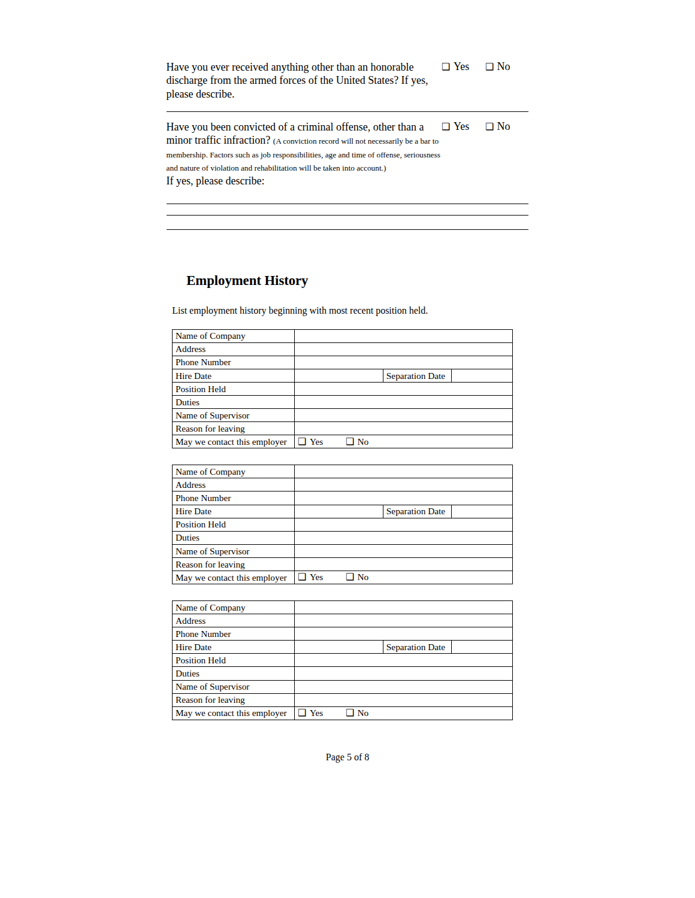| Have you ever received anything other than an honorable discharge from the armed forces of the United States? If yes, please describe. | ❑ Yes | ❑ No |
| Have you been convicted of a criminal offense, other than a minor traffic infraction? (A conviction record will not necessarily be a bar to membership. Factors such as job responsibilities, age and time of offense, seriousness and nature of violation and rehabilitation will be taken into account.) If yes, please describe: | ❑ Yes | ❑ No |
Employment History
List employment history beginning with most recent position held.
| Name of Company | |
| Address | |
| Phone Number | |
| Hire Date | | Separation Date | |
| Position Held | |
| Duties | |
| Name of Supervisor | |
| Reason for leaving | |
| May we contact this employer | ❑ Yes ❑ No |
| Name of Company | |
| Address | |
| Phone Number | |
| Hire Date | | Separation Date | |
| Position Held | |
| Duties | |
| Name of Supervisor | |
| Reason for leaving | |
| May we contact this employer | ❑ Yes ❑ No |
| Name of Company | |
| Address | |
| Phone Number | |
| Hire Date | | Separation Date | |
| Position Held | |
| Duties | |
| Name of Supervisor | |
| Reason for leaving | |
| May we contact this employer | ❑ Yes ❑ No |
Page 5 of 8